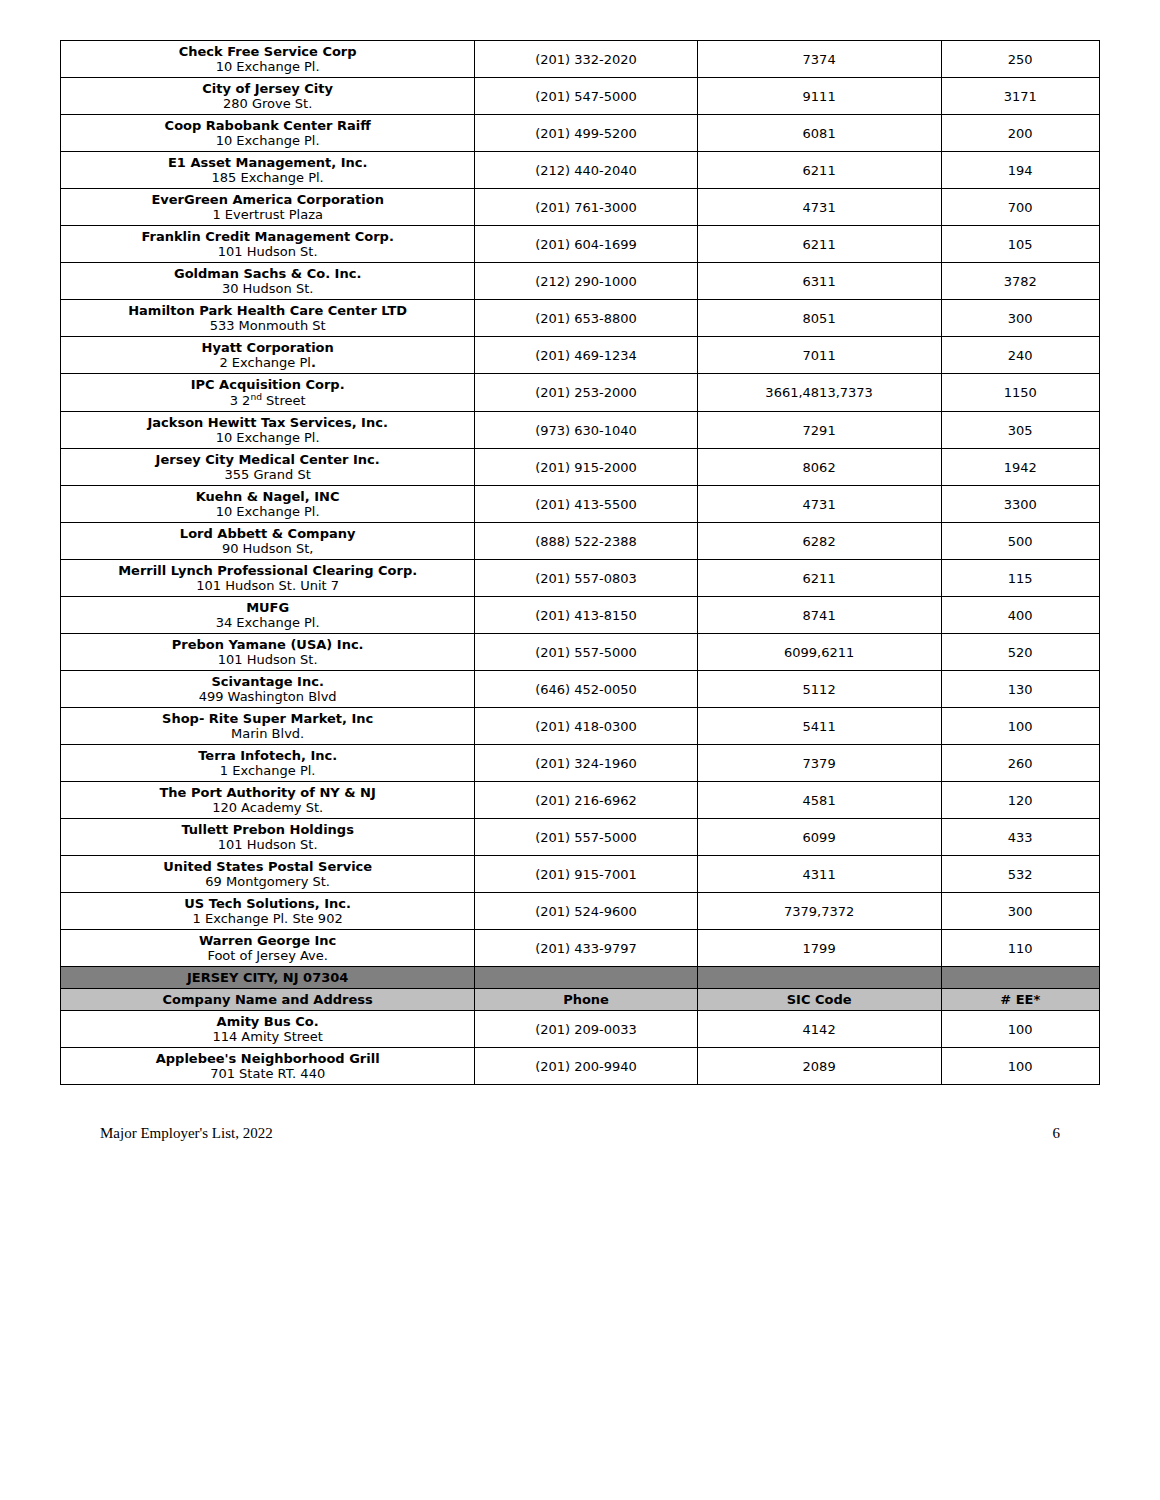| Check Free Service Corp 10 Exchange Pl. | (201) 332-2020 | 7374 | 250 |
| City of Jersey City 280 Grove St. | (201) 547-5000 | 9111 | 3171 |
| Coop Rabobank Center Raiff 10 Exchange Pl. | (201) 499-5200 | 6081 | 200 |
| E1 Asset Management, Inc. 185 Exchange Pl. | (212) 440-2040 | 6211 | 194 |
| EverGreen America Corporation 1 Evertrust Plaza | (201) 761-3000 | 4731 | 700 |
| Franklin Credit Management Corp. 101 Hudson St. | (201) 604-1699 | 6211 | 105 |
| Goldman Sachs & Co. Inc. 30 Hudson St. | (212) 290-1000 | 6311 | 3782 |
| Hamilton Park Health Care Center LTD 533 Monmouth St | (201) 653-8800 | 8051 | 300 |
| Hyatt Corporation 2 Exchange Pl . | (201) 469-1234 | 7011 | 240 |
| IPC Acquisition Corp. 3 2 nd Street | (201) 253-2000 | 3661,4813,7373 | 1150 |
| Jackson Hewitt Tax Services, Inc. 10 Exchange Pl. | (973) 630-1040 | 7291 | 305 |
| Jersey City Medical Center Inc. 355 Grand St | (201) 915-2000 | 8062 | 1942 |
| Kuehn & Nagel, INC 10 Exchange Pl. | (201) 413-5500 | 4731 | 3300 |
| Lord Abbett & Company 90 Hudson St, | (888) 522-2388 | 6282 | 500 |
| Merrill Lynch Professional Clearing Corp. 101 Hudson St. Unit 7 | (201) 557-0803 | 6211 | 115 |
| MUFG 34 Exchange Pl. | (201) 413-8150 | 8741 | 400 |
| Prebon Yamane (USA) Inc. 101 Hudson St. | (201) 557-5000 | 6099,6211 | 520 |
| Scivantage Inc. 499 Washington Blvd | (646) 452-0050 | 5112 | 130 |
| Shop- Rite Super Market, Inc Marin Blvd. | (201) 418-0300 | 5411 | 100 |
| Terra Infotech, Inc. 1 Exchange Pl. | (201) 324-1960 | 7379 | 260 |
| The Port Authority of NY & NJ 120 Academy St. | (201) 216-6962 | 4581 | 120 |
| Tullett Prebon Holdings 101 Hudson St. | (201) 557-5000 | 6099 | 433 |
| United States Postal Service 69 Montgomery St. | (201) 915-7001 | 4311 | 532 |
| US Tech Solutions, Inc. 1 Exchange Pl. Ste 902 | (201) 524-9600 | 7379,7372 | 300 |
| Warren George Inc Foot of Jersey Ave. | (201) 433-9797 | 1799 | 110 |
| JERSEY CITY, NJ 07304 | | | |
| Company Name and Address | Phone | SIC Code | # EE* |
| Amity Bus Co. 114 Amity Street | (201) 209-0033 | 4142 | 100 |
| Applebee's Neighborhood Grill 701 State RT. 440 | (201) 200-9940 | 2089 | 100 |
Major Employer's List, 2022 6